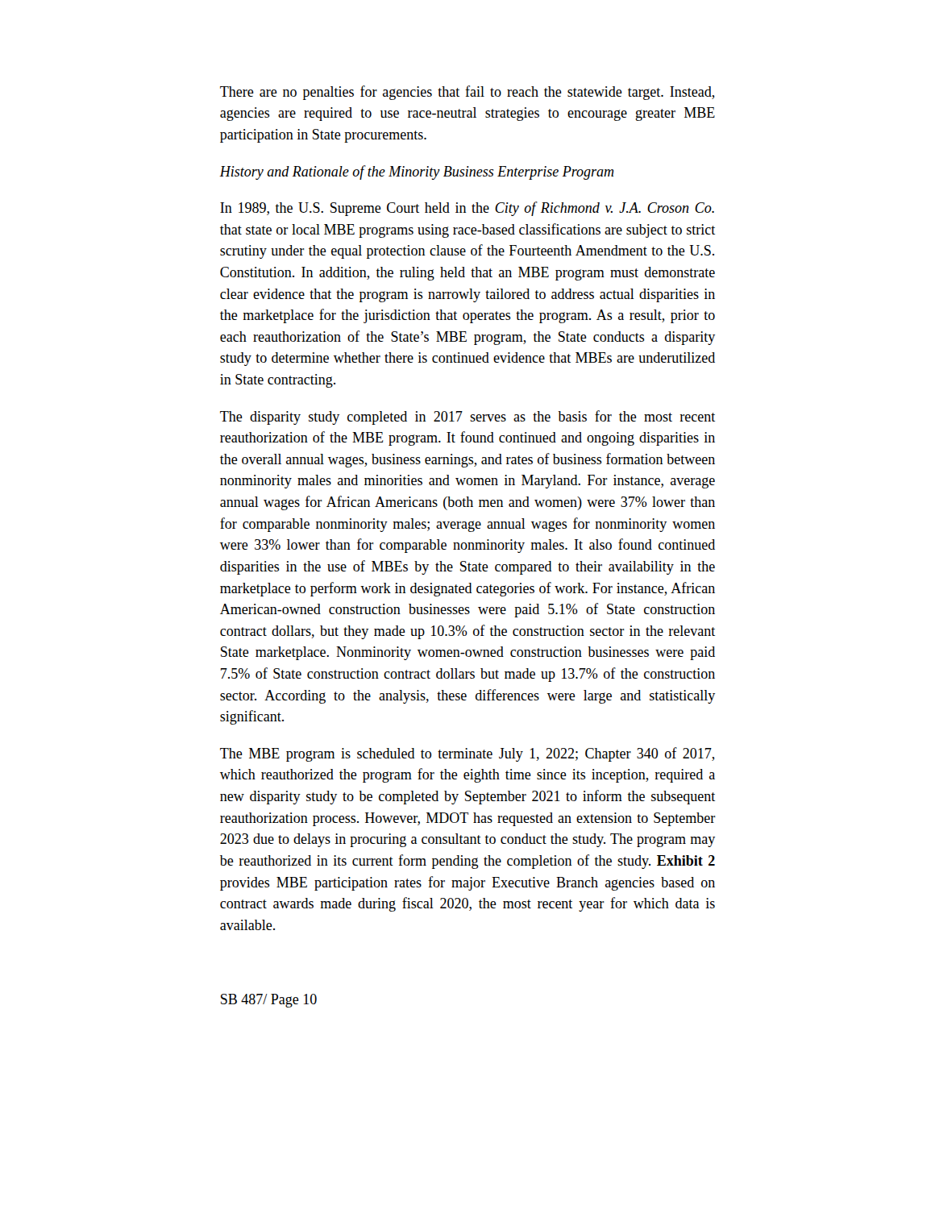There are no penalties for agencies that fail to reach the statewide target. Instead, agencies are required to use race-neutral strategies to encourage greater MBE participation in State procurements.
History and Rationale of the Minority Business Enterprise Program
In 1989, the U.S. Supreme Court held in the City of Richmond v. J.A. Croson Co. that state or local MBE programs using race-based classifications are subject to strict scrutiny under the equal protection clause of the Fourteenth Amendment to the U.S. Constitution. In addition, the ruling held that an MBE program must demonstrate clear evidence that the program is narrowly tailored to address actual disparities in the marketplace for the jurisdiction that operates the program. As a result, prior to each reauthorization of the State’s MBE program, the State conducts a disparity study to determine whether there is continued evidence that MBEs are underutilized in State contracting.
The disparity study completed in 2017 serves as the basis for the most recent reauthorization of the MBE program. It found continued and ongoing disparities in the overall annual wages, business earnings, and rates of business formation between nonminority males and minorities and women in Maryland. For instance, average annual wages for African Americans (both men and women) were 37% lower than for comparable nonminority males; average annual wages for nonminority women were 33% lower than for comparable nonminority males. It also found continued disparities in the use of MBEs by the State compared to their availability in the marketplace to perform work in designated categories of work. For instance, African American-owned construction businesses were paid 5.1% of State construction contract dollars, but they made up 10.3% of the construction sector in the relevant State marketplace. Nonminority women-owned construction businesses were paid 7.5% of State construction contract dollars but made up 13.7% of the construction sector. According to the analysis, these differences were large and statistically significant.
The MBE program is scheduled to terminate July 1, 2022; Chapter 340 of 2017, which reauthorized the program for the eighth time since its inception, required a new disparity study to be completed by September 2021 to inform the subsequent reauthorization process. However, MDOT has requested an extension to September 2023 due to delays in procuring a consultant to conduct the study. The program may be reauthorized in its current form pending the completion of the study. Exhibit 2 provides MBE participation rates for major Executive Branch agencies based on contract awards made during fiscal 2020, the most recent year for which data is available.
SB 487/ Page 10